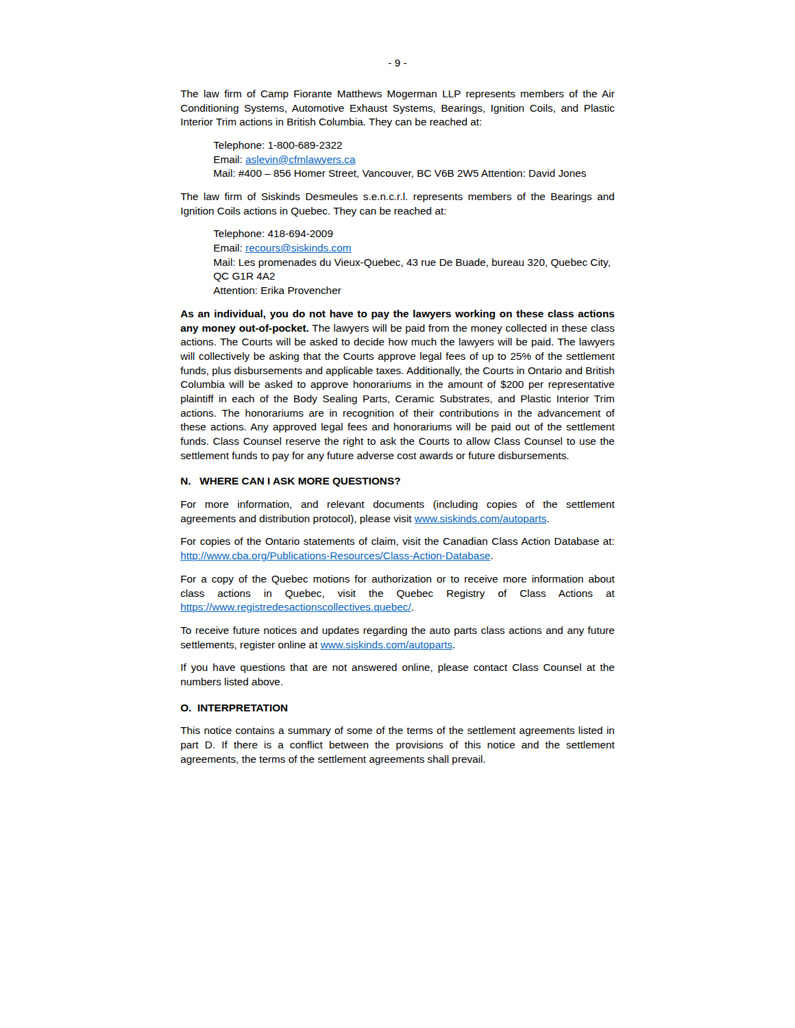- 9 -
The law firm of Camp Fiorante Matthews Mogerman LLP represents members of the Air Conditioning Systems, Automotive Exhaust Systems, Bearings, Ignition Coils, and Plastic Interior Trim actions in British Columbia. They can be reached at:
Telephone: 1-800-689-2322
Email: aslevin@cfmlawyers.ca
Mail: #400 – 856 Homer Street, Vancouver, BC V6B 2W5 Attention: David Jones
The law firm of Siskinds Desmeules s.e.n.c.r.l. represents members of the Bearings and Ignition Coils actions in Quebec. They can be reached at:
Telephone: 418-694-2009
Email: recours@siskinds.com
Mail: Les promenades du Vieux-Quebec, 43 rue De Buade, bureau 320, Quebec City, QC G1R 4A2
Attention: Erika Provencher
As an individual, you do not have to pay the lawyers working on these class actions any money out-of-pocket. The lawyers will be paid from the money collected in these class actions. The Courts will be asked to decide how much the lawyers will be paid. The lawyers will collectively be asking that the Courts approve legal fees of up to 25% of the settlement funds, plus disbursements and applicable taxes. Additionally, the Courts in Ontario and British Columbia will be asked to approve honorariums in the amount of $200 per representative plaintiff in each of the Body Sealing Parts, Ceramic Substrates, and Plastic Interior Trim actions. The honorariums are in recognition of their contributions in the advancement of these actions. Any approved legal fees and honorariums will be paid out of the settlement funds. Class Counsel reserve the right to ask the Courts to allow Class Counsel to use the settlement funds to pay for any future adverse cost awards or future disbursements.
N. Where can I ask more questions?
For more information, and relevant documents (including copies of the settlement agreements and distribution protocol), please visit www.siskinds.com/autoparts.
For copies of the Ontario statements of claim, visit the Canadian Class Action Database at: http://www.cba.org/Publications-Resources/Class-Action-Database.
For a copy of the Quebec motions for authorization or to receive more information about class actions in Quebec, visit the Quebec Registry of Class Actions at https://www.registredesactionscollectives.quebec/.
To receive future notices and updates regarding the auto parts class actions and any future settlements, register online at www.siskinds.com/autoparts.
If you have questions that are not answered online, please contact Class Counsel at the numbers listed above.
O. Interpretation
This notice contains a summary of some of the terms of the settlement agreements listed in part D. If there is a conflict between the provisions of this notice and the settlement agreements, the terms of the settlement agreements shall prevail.